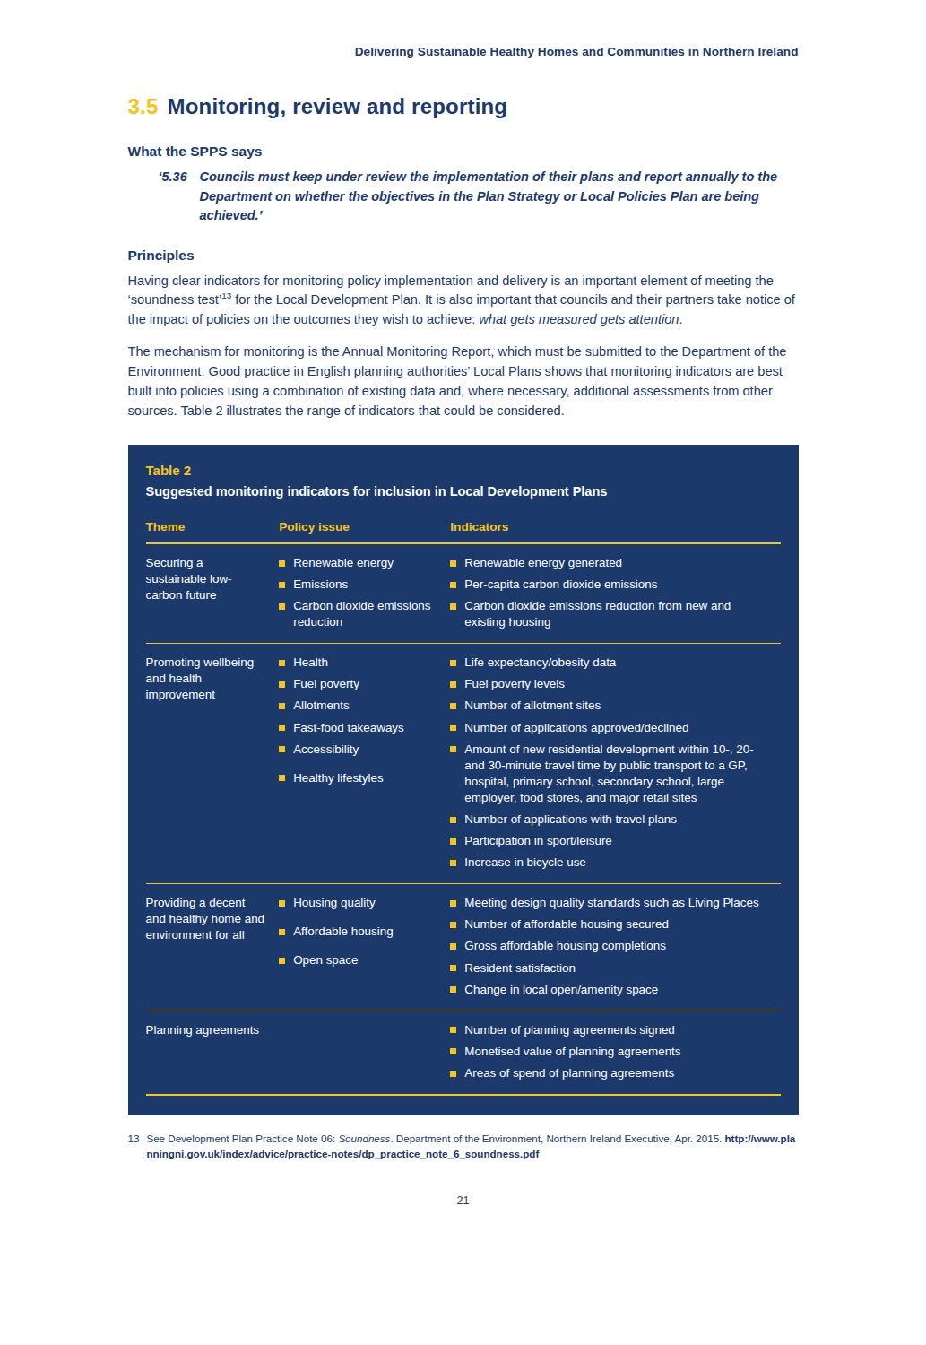Delivering Sustainable Healthy Homes and Communities in Northern Ireland
3.5 Monitoring, review and reporting
What the SPPS says
‘5.36 Councils must keep under review the implementation of their plans and report annually to the Department on whether the objectives in the Plan Strategy or Local Policies Plan are being achieved.’
Principles
Having clear indicators for monitoring policy implementation and delivery is an important element of meeting the ‘soundness test’13 for the Local Development Plan. It is also important that councils and their partners take notice of the impact of policies on the outcomes they wish to achieve: what gets measured gets attention.
The mechanism for monitoring is the Annual Monitoring Report, which must be submitted to the Department of the Environment. Good practice in English planning authorities’ Local Plans shows that monitoring indicators are best built into policies using a combination of existing data and, where necessary, additional assessments from other sources. Table 2 illustrates the range of indicators that could be considered.
Table 2
Suggested monitoring indicators for inclusion in Local Development Plans
| Theme | Policy issue | Indicators |
| --- | --- | --- |
| Securing a sustainable low-carbon future | Renewable energy Emissions Carbon dioxide emissions reduction | Renewable energy generated Per-capita carbon dioxide emissions Carbon dioxide emissions reduction from new and existing housing |
| Promoting wellbeing and health improvement | Health Fuel poverty Allotments Fast-food takeaways Accessibility Healthy lifestyles | Life expectancy/obesity data Fuel poverty levels Number of allotment sites Number of applications approved/declined Amount of new residential development within 10-, 20- and 30-minute travel time by public transport to a GP, hospital, primary school, secondary school, large employer, food stores, and major retail sites Number of applications with travel plans Participation in sport/leisure Increase in bicycle use |
| Providing a decent and healthy home and environment for all | Housing quality Affordable housing Open space | Meeting design quality standards such as Living Places Number of affordable housing secured Gross affordable housing completions Resident satisfaction Change in local open/amenity space |
| Planning agreements | | Number of planning agreements signed Monetised value of planning agreements Areas of spend of planning agreements |
13 See Development Plan Practice Note 06: Soundness. Department of the Environment, Northern Ireland Executive, Apr. 2015. http://www.planningni.gov.uk/index/advice/practice-notes/dp_practice_note_6_soundness.pdf
21